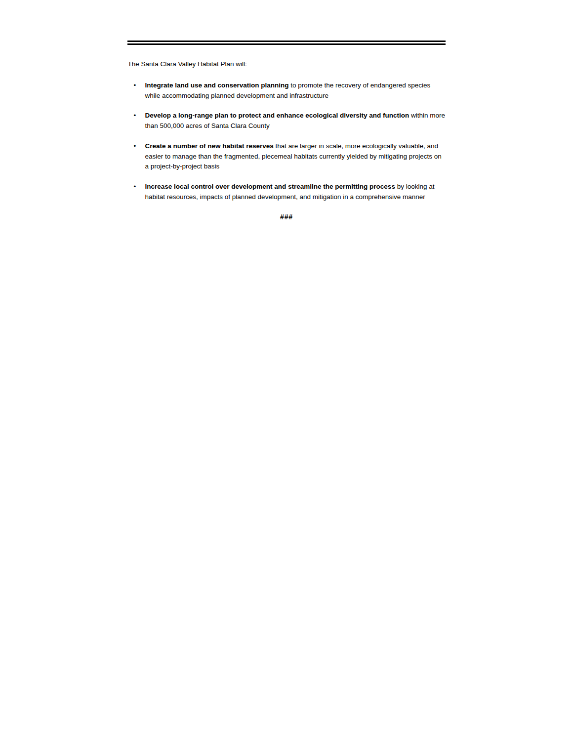The Santa Clara Valley Habitat Plan will:
Integrate land use and conservation planning to promote the recovery of endangered species while accommodating planned development and infrastructure
Develop a long-range plan to protect and enhance ecological diversity and function within more than 500,000 acres of Santa Clara County
Create a number of new habitat reserves that are larger in scale, more ecologically valuable, and easier to manage than the fragmented, piecemeal habitats currently yielded by mitigating projects on a project-by-project basis
Increase local control over development and streamline the permitting process by looking at habitat resources, impacts of planned development, and mitigation in a comprehensive manner
###